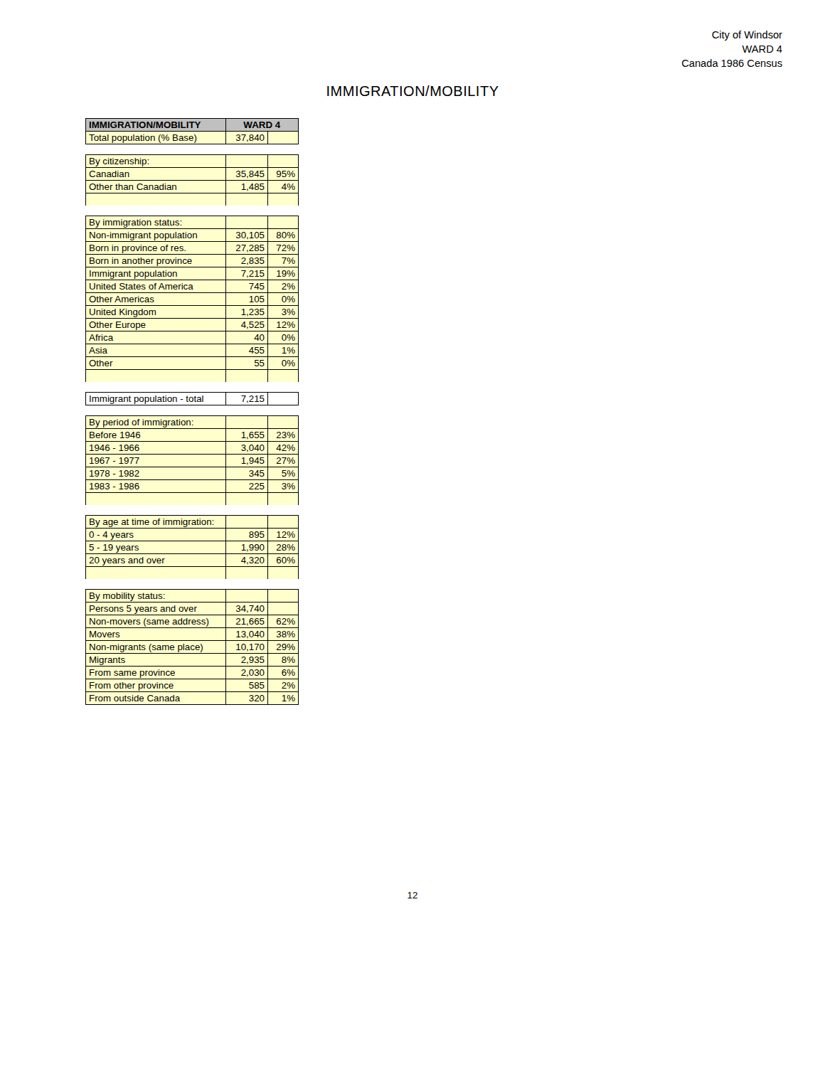City of Windsor
WARD 4
Canada 1986 Census
IMMIGRATION/MOBILITY
| IMMIGRATION/MOBILITY | WARD 4 |
| --- | --- |
| Total population (% Base) | 37,840 | |
| By citizenship: | | |
| Canadian | 35,845 | 95% |
| Other than Canadian | 1,485 | 4% |
| By immigration status: | | |
| Non-immigrant population | 30,105 | 80% |
| Born in province of res. | 27,285 | 72% |
| Born in another province | 2,835 | 7% |
| Immigrant population | 7,215 | 19% |
| United States of America | 745 | 2% |
| Other Americas | 105 | 0% |
| United Kingdom | 1,235 | 3% |
| Other Europe | 4,525 | 12% |
| Africa | 40 | 0% |
| Asia | 455 | 1% |
| Other | 55 | 0% |
| Immigrant population - total | 7,215 | |
| By period of immigration: | | |
| Before 1946 | 1,655 | 23% |
| 1946 - 1966 | 3,040 | 42% |
| 1967 - 1977 | 1,945 | 27% |
| 1978 - 1982 | 345 | 5% |
| 1983 - 1986 | 225 | 3% |
| By age at time of immigration: | | |
| 0 - 4 years | 895 | 12% |
| 5 - 19 years | 1,990 | 28% |
| 20 years and over | 4,320 | 60% |
| By mobility status: | | |
| Persons 5 years and over | 34,740 | |
| Non-movers (same address) | 21,665 | 62% |
| Movers | 13,040 | 38% |
| Non-migrants (same place) | 10,170 | 29% |
| Migrants | 2,935 | 8% |
| From same province | 2,030 | 6% |
| From other province | 585 | 2% |
| From outside Canada | 320 | 1% |
12